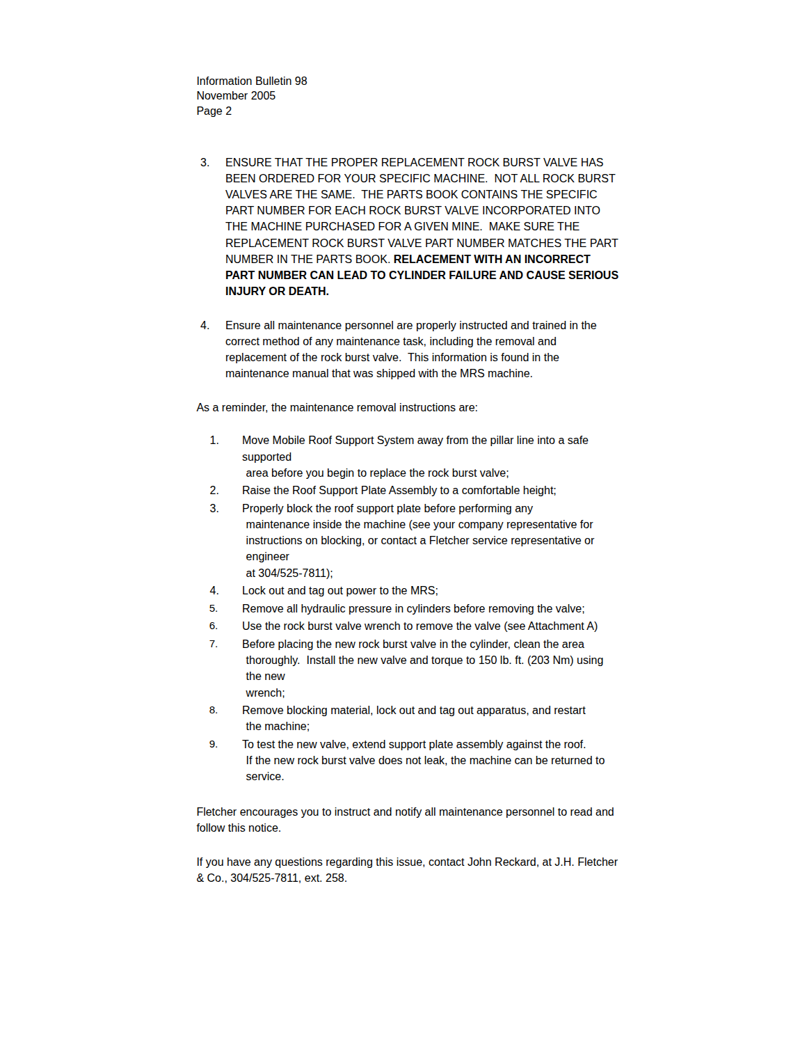Information Bulletin 98
November 2005
Page 2
3. Ensure that the proper replacement rock burst valve has been ordered for your specific machine. Not all rock burst valves are the same. The parts book contains the specific part number for each rock burst valve incorporated into the machine purchased for a given mine. Make sure the replacement rock burst valve part number matches the part number in the parts book. Relacement with an incorrect part number can lead to cylinder failure and cause serious injury or death.
4. Ensure all maintenance personnel are properly instructed and trained in the correct method of any maintenance task, including the removal and replacement of the rock burst valve. This information is found in the maintenance manual that was shipped with the MRS machine.
As a reminder, the maintenance removal instructions are:
1. Move Mobile Roof Support System away from the pillar line into a safe supported area before you begin to replace the rock burst valve;
2. Raise the Roof Support Plate Assembly to a comfortable height;
3. Properly block the roof support plate before performing any maintenance inside the machine (see your company representative for instructions on blocking, or contact a Fletcher service representative or engineer at 304/525-7811);
4. Lock out and tag out power to the MRS;
5. Remove all hydraulic pressure in cylinders before removing the valve;
6. Use the rock burst valve wrench to remove the valve (see Attachment A)
7. Before placing the new rock burst valve in the cylinder, clean the area thoroughly. Install the new valve and torque to 150 lb. ft. (203 Nm) using the new wrench;
8. Remove blocking material, lock out and tag out apparatus, and restart the machine;
9. To test the new valve, extend support plate assembly against the roof. If the new rock burst valve does not leak, the machine can be returned to service.
Fletcher encourages you to instruct and notify all maintenance personnel to read and follow this notice.
If you have any questions regarding this issue, contact John Reckard, at J.H. Fletcher & Co., 304/525-7811, ext. 258.